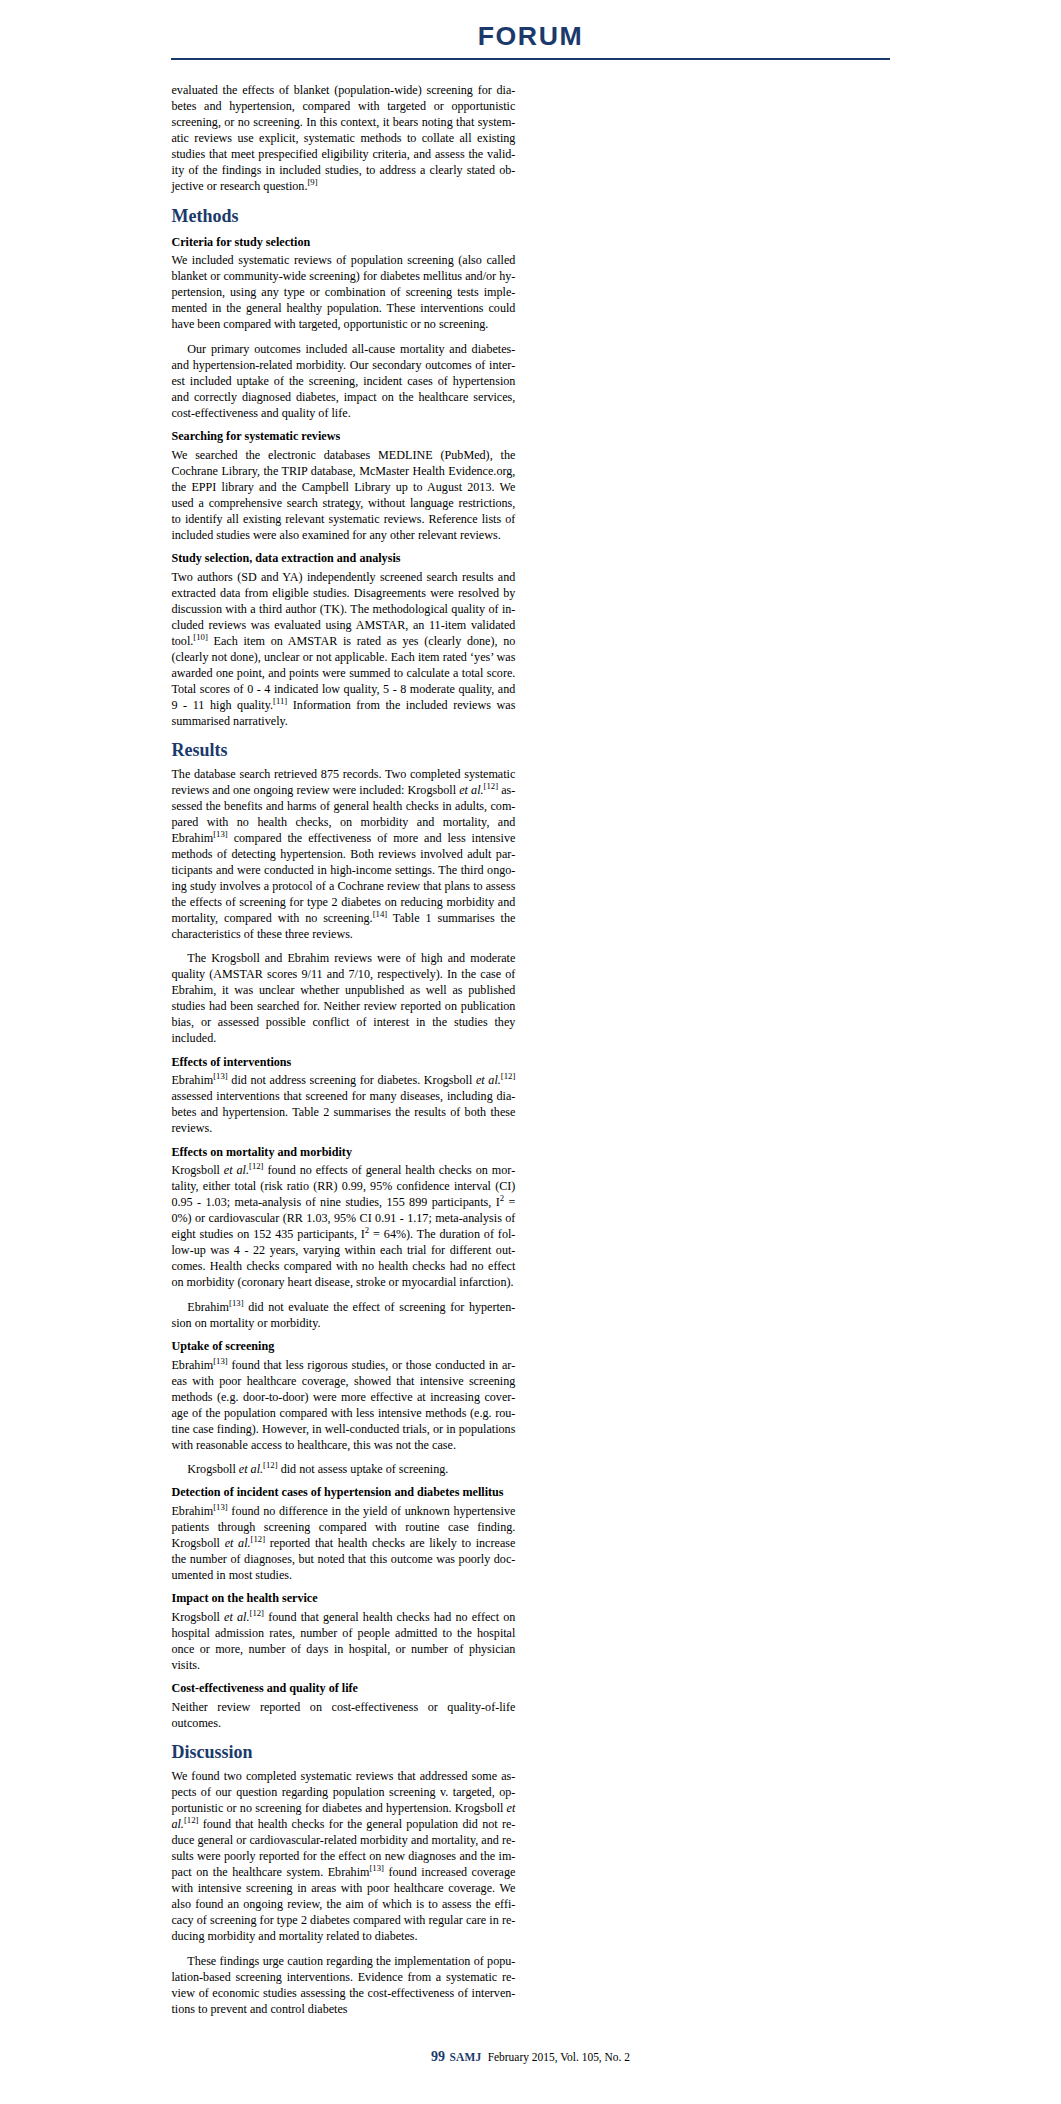FORUM
evaluated the effects of blanket (population-wide) screening for diabetes and hypertension, compared with targeted or opportunistic screening, or no screening. In this context, it bears noting that systematic reviews use explicit, systematic methods to collate all existing studies that meet prespecified eligibility criteria, and assess the validity of the findings in included studies, to address a clearly stated objective or research question.[9]
Methods
Criteria for study selection
We included systematic reviews of population screening (also called blanket or community-wide screening) for diabetes mellitus and/or hypertension, using any type or combination of screening tests implemented in the general healthy population. These interventions could have been compared with targeted, opportunistic or no screening.
Our primary outcomes included all-cause mortality and diabetes- and hypertension-related morbidity. Our secondary outcomes of interest included uptake of the screening, incident cases of hypertension and correctly diagnosed diabetes, impact on the healthcare services, cost-effectiveness and quality of life.
Searching for systematic reviews
We searched the electronic databases MEDLINE (PubMed), the Cochrane Library, the TRIP database, McMaster Health Evidence.org, the EPPI library and the Campbell Library up to August 2013. We used a comprehensive search strategy, without language restrictions, to identify all existing relevant systematic reviews. Reference lists of included studies were also examined for any other relevant reviews.
Study selection, data extraction and analysis
Two authors (SD and YA) independently screened search results and extracted data from eligible studies. Disagreements were resolved by discussion with a third author (TK). The methodological quality of included reviews was evaluated using AMSTAR, an 11-item validated tool.[10] Each item on AMSTAR is rated as yes (clearly done), no (clearly not done), unclear or not applicable. Each item rated ‘yes’ was awarded one point, and points were summed to calculate a total score. Total scores of 0 - 4 indicated low quality, 5 - 8 moderate quality, and 9 - 11 high quality.[11] Information from the included reviews was summarised narratively.
Results
The database search retrieved 875 records. Two completed systematic reviews and one ongoing review were included: Krogsboll et al.[12] assessed the benefits and harms of general health checks in adults, compared with no health checks, on morbidity and mortality, and Ebrahim[13] compared the effectiveness of more and less intensive methods of detecting hypertension. Both reviews involved adult participants and were conducted in high-income settings. The third ongoing study involves a protocol of a Cochrane review that plans to assess the effects of screening for type 2 diabetes on reducing morbidity and mortality, compared with no screening.[14] Table 1 summarises the characteristics of these three reviews.
The Krogsboll and Ebrahim reviews were of high and moderate quality (AMSTAR scores 9/11 and 7/10, respectively). In the case of Ebrahim, it was unclear whether unpublished as well as published studies had been searched for. Neither review reported on publication bias, or assessed possible conflict of interest in the studies they included.
Effects of interventions
Ebrahim[13] did not address screening for diabetes. Krogsboll et al.[12] assessed interventions that screened for many diseases, including diabetes and hypertension. Table 2 summarises the results of both these reviews.
Effects on mortality and morbidity
Krogsboll et al.[12] found no effects of general health checks on mortality, either total (risk ratio (RR) 0.99, 95% confidence interval (CI) 0.95 - 1.03; meta-analysis of nine studies, 155 899 participants, I2 = 0%) or cardiovascular (RR 1.03, 95% CI 0.91 - 1.17; meta-analysis of eight studies on 152 435 participants, I2 = 64%). The duration of follow-up was 4 - 22 years, varying within each trial for different outcomes. Health checks compared with no health checks had no effect on morbidity (coronary heart disease, stroke or myocardial infarction).
Ebrahim[13] did not evaluate the effect of screening for hypertension on mortality or morbidity.
Uptake of screening
Ebrahim[13] found that less rigorous studies, or those conducted in areas with poor healthcare coverage, showed that intensive screening methods (e.g. door-to-door) were more effective at increasing coverage of the population compared with less intensive methods (e.g. routine case finding). However, in well-conducted trials, or in populations with reasonable access to healthcare, this was not the case.
Krogsboll et al.[12] did not assess uptake of screening.
Detection of incident cases of hypertension and diabetes mellitus
Ebrahim[13] found no difference in the yield of unknown hypertensive patients through screening compared with routine case finding. Krogsboll et al.[12] reported that health checks are likely to increase the number of diagnoses, but noted that this outcome was poorly documented in most studies.
Impact on the health service
Krogsboll et al.[12] found that general health checks had no effect on hospital admission rates, number of people admitted to the hospital once or more, number of days in hospital, or number of physician visits.
Cost-effectiveness and quality of life
Neither review reported on cost-effectiveness or quality-of-life outcomes.
Discussion
We found two completed systematic reviews that addressed some aspects of our question regarding population screening v. targeted, opportunistic or no screening for diabetes and hypertension. Krogsboll et al.[12] found that health checks for the general population did not reduce general or cardiovascular-related morbidity and mortality, and results were poorly reported for the effect on new diagnoses and the impact on the healthcare system. Ebrahim[13] found increased coverage with intensive screening in areas with poor healthcare coverage. We also found an ongoing review, the aim of which is to assess the efficacy of screening for type 2 diabetes compared with regular care in reducing morbidity and mortality related to diabetes.
These findings urge caution regarding the implementation of population-based screening interventions. Evidence from a systematic review of economic studies assessing the cost-effectiveness of interventions to prevent and control diabetes
99 SAMJ February 2015, Vol. 105, No. 2